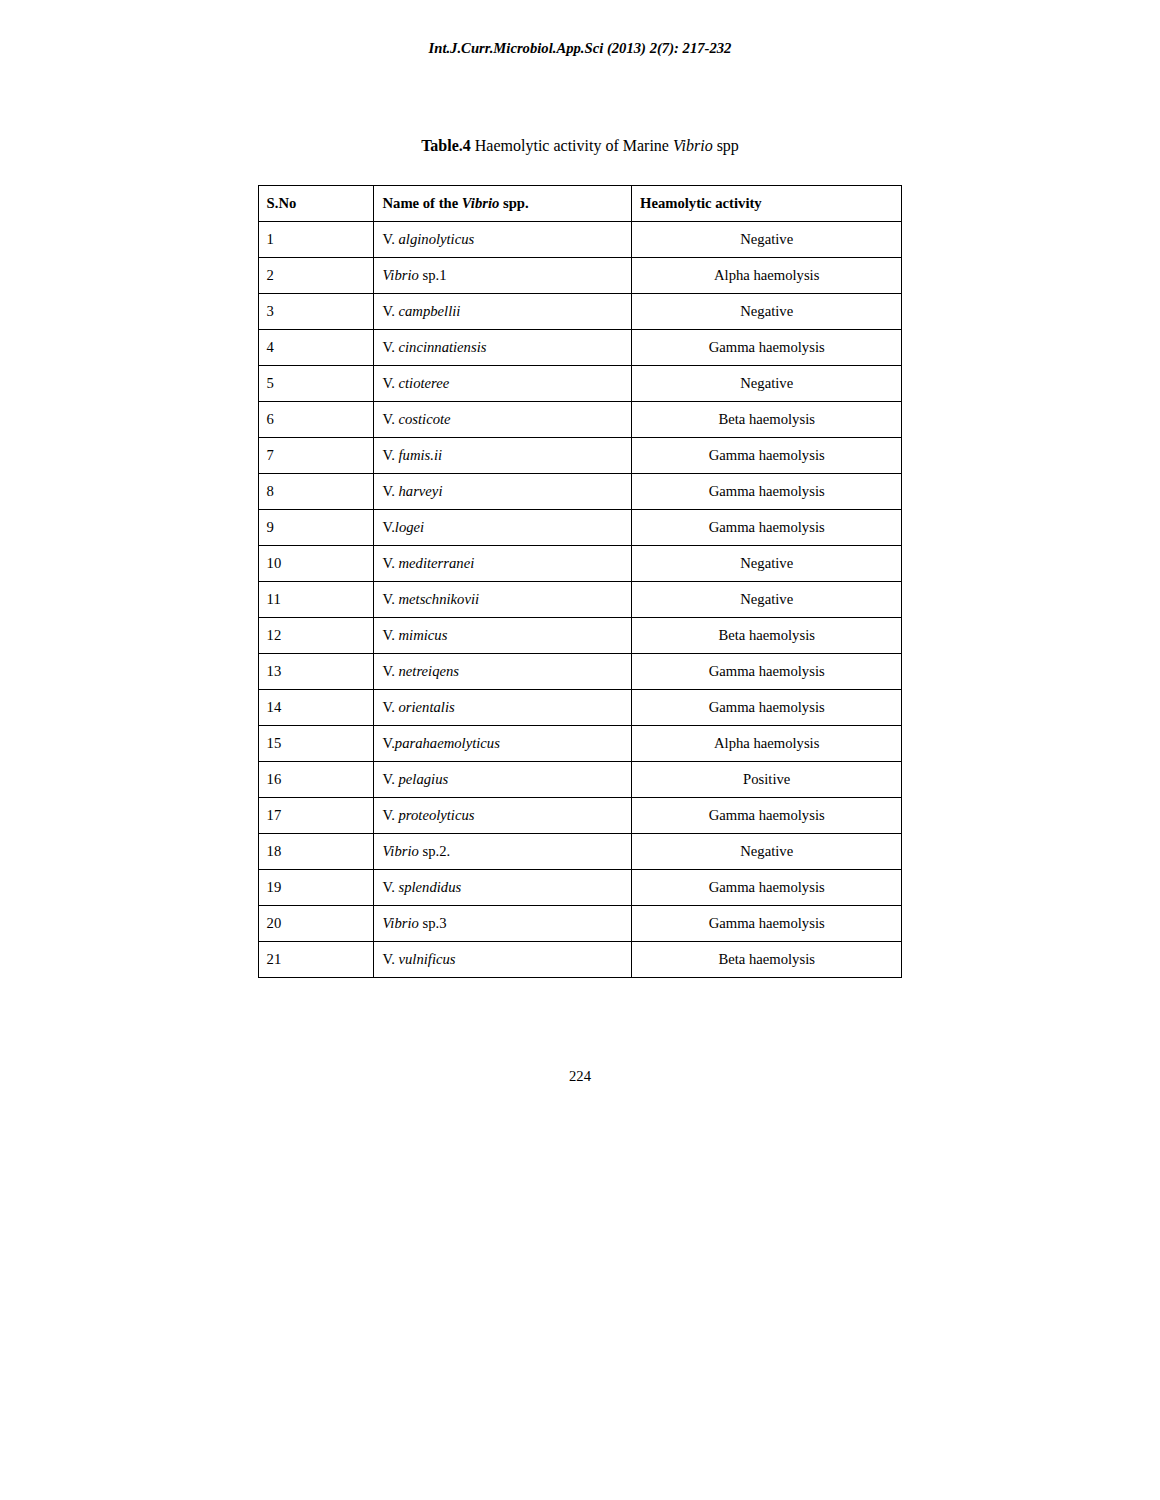Int.J.Curr.Microbiol.App.Sci (2013) 2(7): 217-232
Table.4 Haemolytic activity of Marine Vibrio spp
| S.No | Name of the Vibrio spp. | Heamolytic activity |
| --- | --- | --- |
| 1 | V. alginolyticus | Negative |
| 2 | Vibrio sp.1 | Alpha haemolysis |
| 3 | V. campbellii | Negative |
| 4 | V. cincinnatiensis | Gamma haemolysis |
| 5 | V. ctioteree | Negative |
| 6 | V. costicote | Beta haemolysis |
| 7 | V. fumis.ii | Gamma haemolysis |
| 8 | V. harveyi | Gamma haemolysis |
| 9 | V. logei | Gamma haemolysis |
| 10 | V. mediterranei | Negative |
| 11 | V. metschnikovii | Negative |
| 12 | V. mimicus | Beta haemolysis |
| 13 | V. netreiqens | Gamma haemolysis |
| 14 | V. orientalis | Gamma haemolysis |
| 15 | V. parahaemolyticus | Alpha haemolysis |
| 16 | V. pelagius | Positive |
| 17 | V. proteolyticus | Gamma haemolysis |
| 18 | Vibrio sp.2. | Negative |
| 19 | V. splendidus | Gamma haemolysis |
| 20 | Vibrio sp.3 | Gamma haemolysis |
| 21 | V. vulnificus | Beta haemolysis |
224